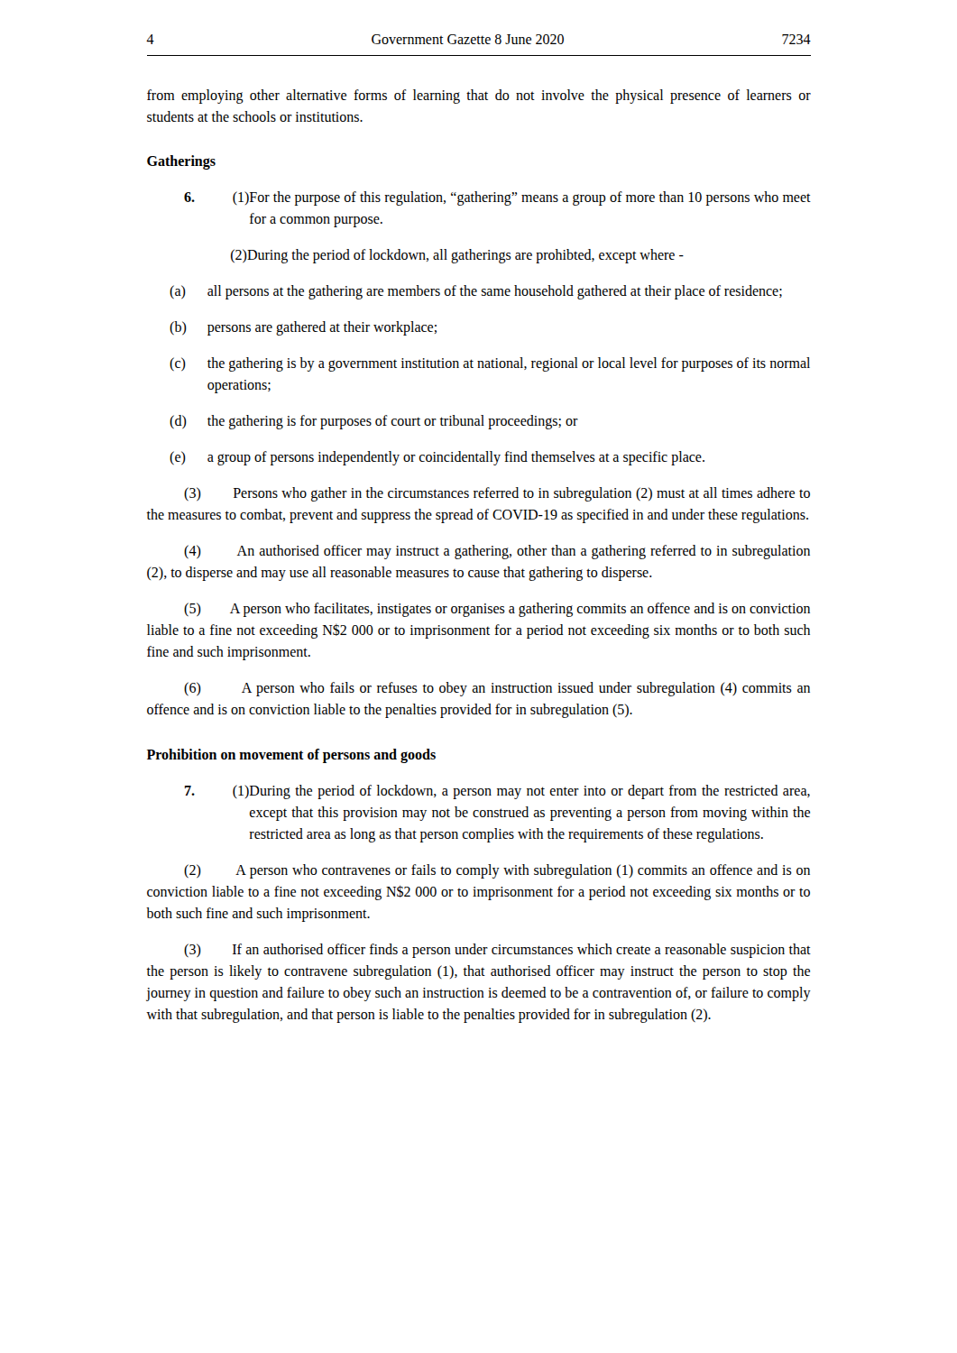4 Government Gazette 8 June 2020 7234
from employing other alternative forms of learning that do not involve the physical presence of learners or students at the schools or institutions.
Gatherings
6. (1) For the purpose of this regulation, “gathering” means a group of more than 10 persons who meet for a common purpose.
(2) During the period of lockdown, all gatherings are prohibted, except where -
(a) all persons at the gathering are members of the same household gathered at their place of residence;
(b) persons are gathered at their workplace;
(c) the gathering is by a government institution at national, regional or local level for purposes of its normal operations;
(d) the gathering is for purposes of court or tribunal proceedings; or
(e) a group of persons independently or coincidentally find themselves at a specific place.
(3) Persons who gather in the circumstances referred to in subregulation (2) must at all times adhere to the measures to combat, prevent and suppress the spread of COVID-19 as specified in and under these regulations.
(4) An authorised officer may instruct a gathering, other than a gathering referred to in subregulation (2), to disperse and may use all reasonable measures to cause that gathering to disperse.
(5) A person who facilitates, instigates or organises a gathering commits an offence and is on conviction liable to a fine not exceeding N$2 000 or to imprisonment for a period not exceeding six months or to both such fine and such imprisonment.
(6) A person who fails or refuses to obey an instruction issued under subregulation (4) commits an offence and is on conviction liable to the penalties provided for in subregulation (5).
Prohibition on movement of persons and goods
7. (1) During the period of lockdown, a person may not enter into or depart from the restricted area, except that this provision may not be construed as preventing a person from moving within the restricted area as long as that person complies with the requirements of these regulations.
(2) A person who contravenes or fails to comply with subregulation (1) commits an offence and is on conviction liable to a fine not exceeding N$2 000 or to imprisonment for a period not exceeding six months or to both such fine and such imprisonment.
(3) If an authorised officer finds a person under circumstances which create a reasonable suspicion that the person is likely to contravene subregulation (1), that authorised officer may instruct the person to stop the journey in question and failure to obey such an instruction is deemed to be a contravention of, or failure to comply with that subregulation, and that person is liable to the penalties provided for in subregulation (2).